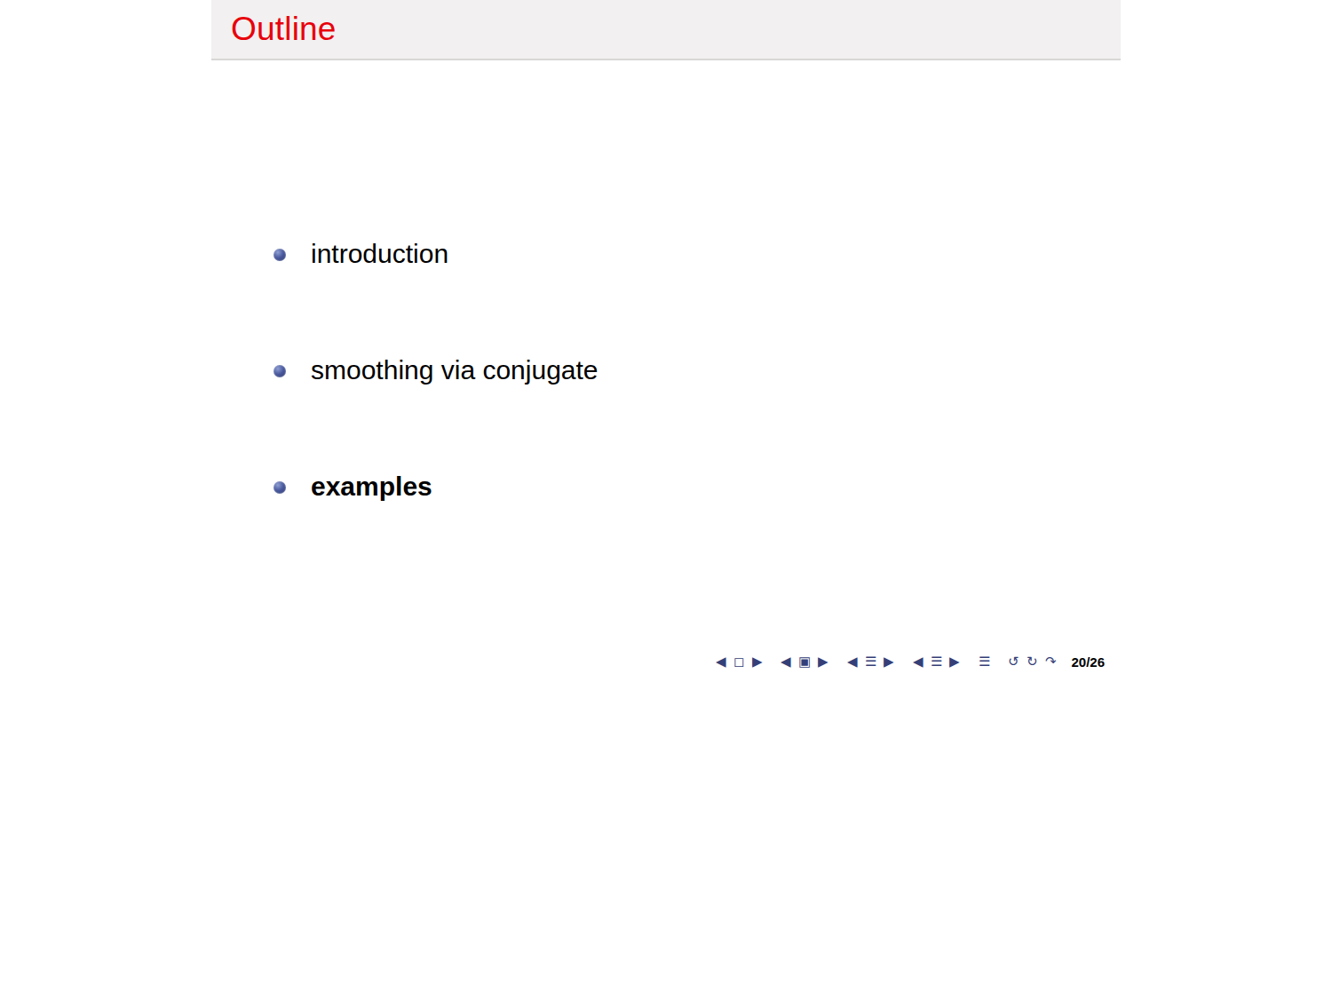Outline
introduction
smoothing via conjugate
examples
◀ ◻ ▶ ◀ ▣ ▶ ◀ ☰ ▶ ◀ ☰ ▶ ☰ ↺ ↻ ↷ 20/26